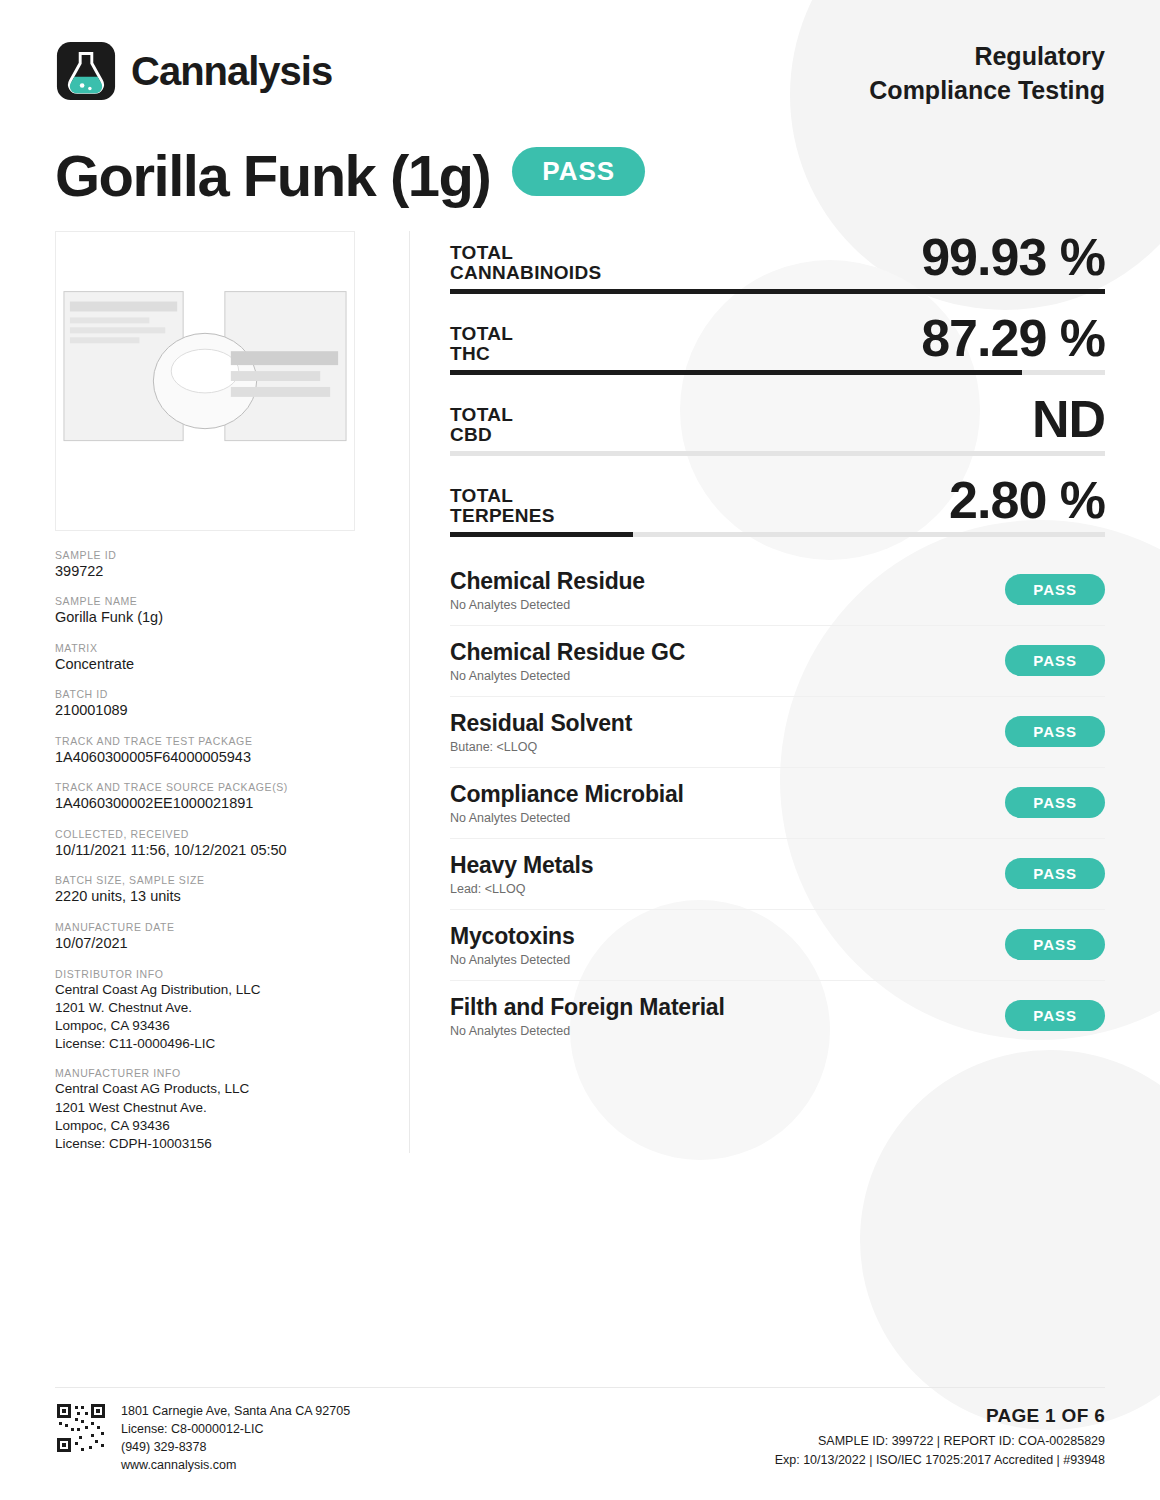Cannalysis
Regulatory
Compliance Testing
Gorilla Funk (1g) PASS
Sample ID
399722
Sample Name
Gorilla Funk (1g)
Matrix
Concentrate
Batch ID
210001089
Track and Trace Test Package
1A4060300005F64000005943
Track and Trace Source Package(s)
1A4060300002EE1000021891
Collected, Received
10/11/2021 11:56, 10/12/2021 05:50
Batch Size, Sample Size
2220 units, 13 units
Manufacture Date
10/07/2021
Distributor Info
Central Coast Ag Distribution, LLC
1201 W. Chestnut Ave.
Lompoc, CA 93436
License: C11-0000496-LIC
Manufacturer Info
Central Coast AG Products, LLC
1201 West Chestnut Ave.
Lompoc, CA 93436
License: CDPH-10003156
Total
Cannabinoids
99.93 %
Total
THC
87.29 %
Total
CBD
ND
Total
Terpenes
2.80 %
Chemical Residue
No Analytes Detected
PASS
Chemical Residue GC
No Analytes Detected
PASS
Residual Solvent
Butane: <LLOQ
PASS
Compliance Microbial
No Analytes Detected
PASS
Heavy Metals
Lead: <LLOQ
PASS
Mycotoxins
No Analytes Detected
PASS
Filth and Foreign Material
No Analytes Detected
PASS
1801 Carnegie Ave, Santa Ana CA 92705
License: C8-0000012-LIC
(949) 329-8378
www.cannalysis.com
PAGE 1 OF 6
SAMPLE ID: 399722 | REPORT ID: COA-00285829
Exp: 10/13/2022 | ISO/IEC 17025:2017 Accredited | #93948